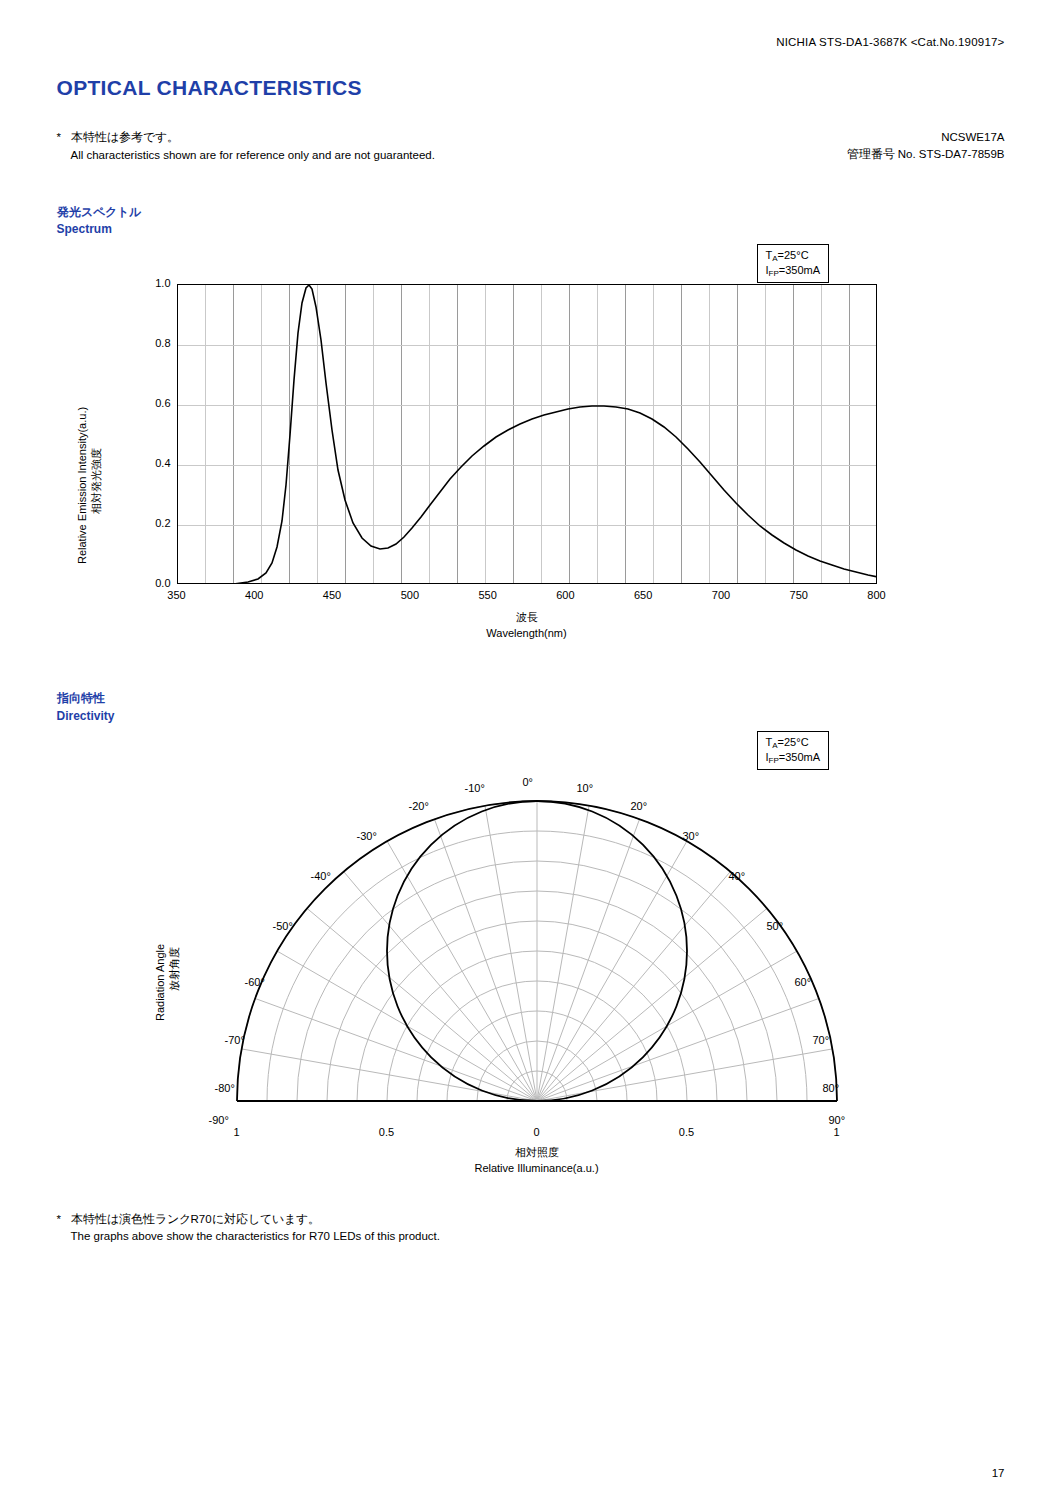NICHIA STS-DA1-3687K <Cat.No.190917>
OPTICAL CHARACTERISTICS
*本特性は参考です。
All characteristics shown are for reference only and are not guaranteed.
NCSWE17A
管理番号 No. STS-DA7-7859B
発光スペクトル
Spectrum
TA=25°C
IFP=350mA
相対発光強度 Relative Emission Intensity(a.u.)
1.0
0.8
0.6
0.4
0.2
0.0
350
400
450
500
550
600
650
700
750
800
波長
Wavelength(nm)
指向特性
Directivity
TA=25°C
IFP=350mA
放射角度 Radiation Angle
0°
-10°
10°
-20°
20°
-30°
30°
-40°
40°
-50°
50°
-60°
60°
-70°
70°
-80°
80°
-90°
90°
1
0.5
0
0.5
1
相対照度
Relative Illuminance(a.u.)
*本特性は演色性ランクR70に対応しています。
The graphs above show the characteristics for R70 LEDs of this product.
17